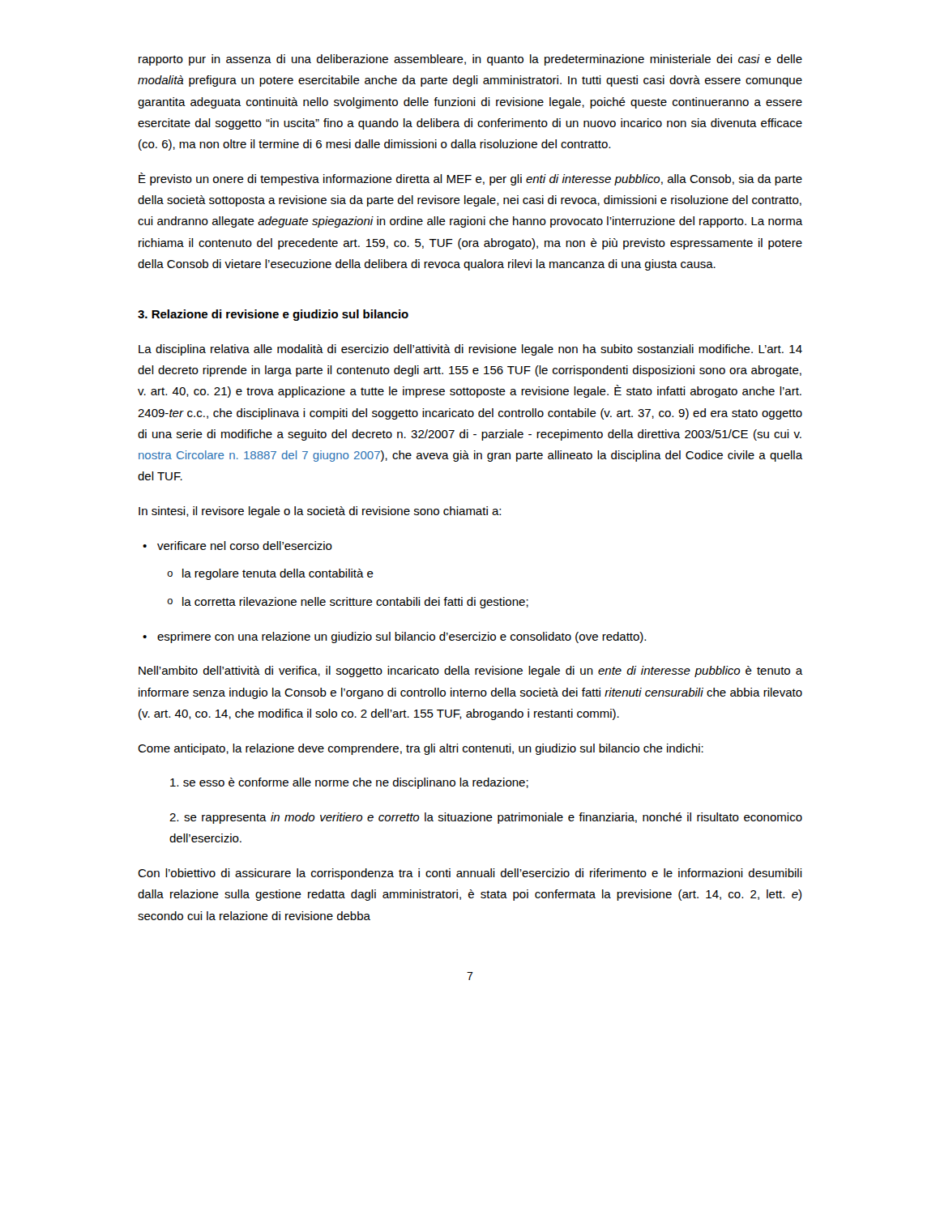rapporto pur in assenza di una deliberazione assembleare, in quanto la predeterminazione ministeriale dei casi e delle modalità prefigura un potere esercitabile anche da parte degli amministratori. In tutti questi casi dovrà essere comunque garantita adeguata continuità nello svolgimento delle funzioni di revisione legale, poiché queste continueranno a essere esercitate dal soggetto “in uscita” fino a quando la delibera di conferimento di un nuovo incarico non sia divenuta efficace (co. 6), ma non oltre il termine di 6 mesi dalle dimissioni o dalla risoluzione del contratto.
È previsto un onere di tempestiva informazione diretta al MEF e, per gli enti di interesse pubblico, alla Consob, sia da parte della società sottoposta a revisione sia da parte del revisore legale, nei casi di revoca, dimissioni e risoluzione del contratto, cui andranno allegate adeguate spiegazioni in ordine alle ragioni che hanno provocato l’interruzione del rapporto. La norma richiama il contenuto del precedente art. 159, co. 5, TUF (ora abrogato), ma non è più previsto espressamente il potere della Consob di vietare l’esecuzione della delibera di revoca qualora rilevi la mancanza di una giusta causa.
3. Relazione di revisione e giudizio sul bilancio
La disciplina relativa alle modalità di esercizio dell’attività di revisione legale non ha subito sostanziali modifiche. L’art. 14 del decreto riprende in larga parte il contenuto degli artt. 155 e 156 TUF (le corrispondenti disposizioni sono ora abrogate, v. art. 40, co. 21) e trova applicazione a tutte le imprese sottoposte a revisione legale. È stato infatti abrogato anche l’art. 2409-ter c.c., che disciplinava i compiti del soggetto incaricato del controllo contabile (v. art. 37, co. 9) ed era stato oggetto di una serie di modifiche a seguito del decreto n. 32/2007 di - parziale - recepimento della direttiva 2003/51/CE (su cui v. nostra Circolare n. 18887 del 7 giugno 2007), che aveva già in gran parte allineato la disciplina del Codice civile a quella del TUF.
In sintesi, il revisore legale o la società di revisione sono chiamati a:
verificare nel corso dell’esercizio
la regolare tenuta della contabilità e
la corretta rilevazione nelle scritture contabili dei fatti di gestione;
esprimere con una relazione un giudizio sul bilancio d’esercizio e consolidato (ove redatto).
Nell’ambito dell’attività di verifica, il soggetto incaricato della revisione legale di un ente di interesse pubblico è tenuto a informare senza indugio la Consob e l’organo di controllo interno della società dei fatti ritenuti censurabili che abbia rilevato (v. art. 40, co. 14, che modifica il solo co. 2 dell’art. 155 TUF, abrogando i restanti commi).
Come anticipato, la relazione deve comprendere, tra gli altri contenuti, un giudizio sul bilancio che indichi:
1. se esso è conforme alle norme che ne disciplinano la redazione;
2. se rappresenta in modo veritiero e corretto la situazione patrimoniale e finanziaria, nonché il risultato economico dell’esercizio.
Con l’obiettivo di assicurare la corrispondenza tra i conti annuali dell’esercizio di riferimento e le informazioni desumibili dalla relazione sulla gestione redatta dagli amministratori, è stata poi confermata la previsione (art. 14, co. 2, lett. e) secondo cui la relazione di revisione debba
7